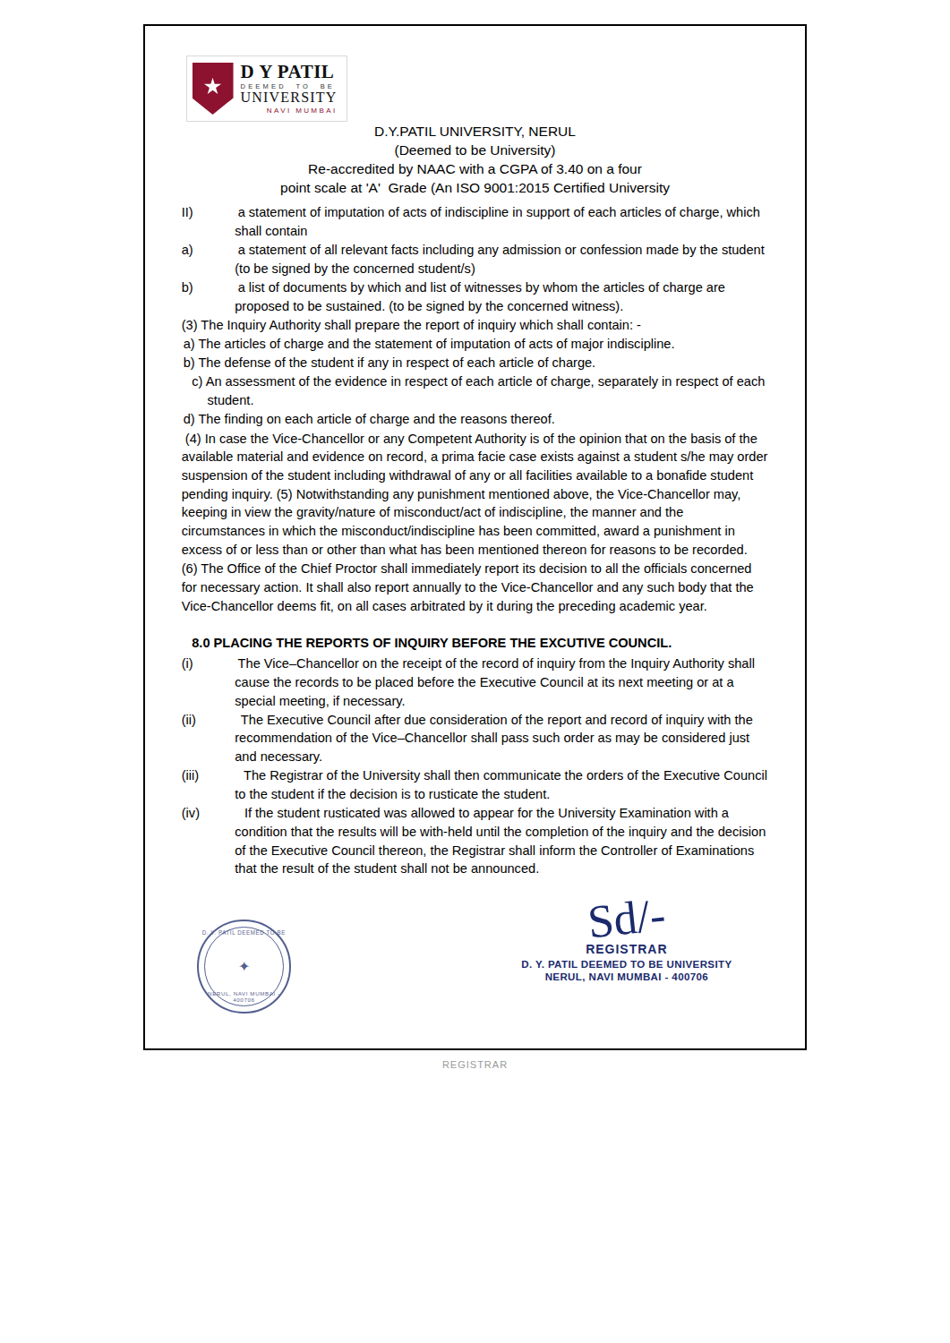D Y PATIL
DEEMED TO BE
UNIVERSITY
NAVI MUMBAI
D.Y.PATIL UNIVERSITY, NERUL (Deemed to be University) Re-accredited by NAAC with a CGPA of 3.40 on a four point scale at 'A' Grade (An ISO 9001:2015 Certified University
II) a statement of imputation of acts of indiscipline in support of each articles of charge, which shall contain
a) a statement of all relevant facts including any admission or confession made by the student (to be signed by the concerned student/s)
b) a list of documents by which and list of witnesses by whom the articles of charge are proposed to be sustained. (to be signed by the concerned witness).
(3) The Inquiry Authority shall prepare the report of inquiry which shall contain: -
a) The articles of charge and the statement of imputation of acts of major indiscipline.
b) The defense of the student if any in respect of each article of charge.
c) An assessment of the evidence in respect of each article of charge, separately in respect of each student.
d) The finding on each article of charge and the reasons thereof.
(4) In case the Vice-Chancellor or any Competent Authority is of the opinion that on the basis of the available material and evidence on record, a prima facie case exists against a student s/he may order suspension of the student including withdrawal of any or all facilities available to a bonafide student pending inquiry. (5) Notwithstanding any punishment mentioned above, the Vice-Chancellor may, keeping in view the gravity/nature of misconduct/act of indiscipline, the manner and the circumstances in which the misconduct/indiscipline has been committed, award a punishment in excess of or less than or other than what has been mentioned thereon for reasons to be recorded.
(6) The Office of the Chief Proctor shall immediately report its decision to all the officials concerned for necessary action. It shall also report annually to the Vice-Chancellor and any such body that the Vice-Chancellor deems fit, on all cases arbitrated by it during the preceding academic year.
8.0 PLACING THE REPORTS OF INQUIRY BEFORE THE EXCUTIVE COUNCIL.
(i) The Vice–Chancellor on the receipt of the record of inquiry from the Inquiry Authority shall cause the records to be placed before the Executive Council at its next meeting or at a special meeting, if necessary.
(ii) The Executive Council after due consideration of the report and record of inquiry with the recommendation of the Vice–Chancellor shall pass such order as may be considered just and necessary.
(iii) The Registrar of the University shall then communicate the orders of the Executive Council to the student if the decision is to rusticate the student.
(iv) If the student rusticated was allowed to appear for the University Examination with a condition that the results will be with-held until the completion of the inquiry and the decision of the Executive Council thereon, the Registrar shall inform the Controller of Examinations that the result of the student shall not be announced.
D. Y. PATIL DEEMED TO BE
✦
NERUL, NAVI MUMBAI - 400706
Sd/-
REGISTRAR
D. Y. PATIL DEEMED TO BE UNIVERSITY
NERUL, NAVI MUMBAI - 400706
REGISTRAR